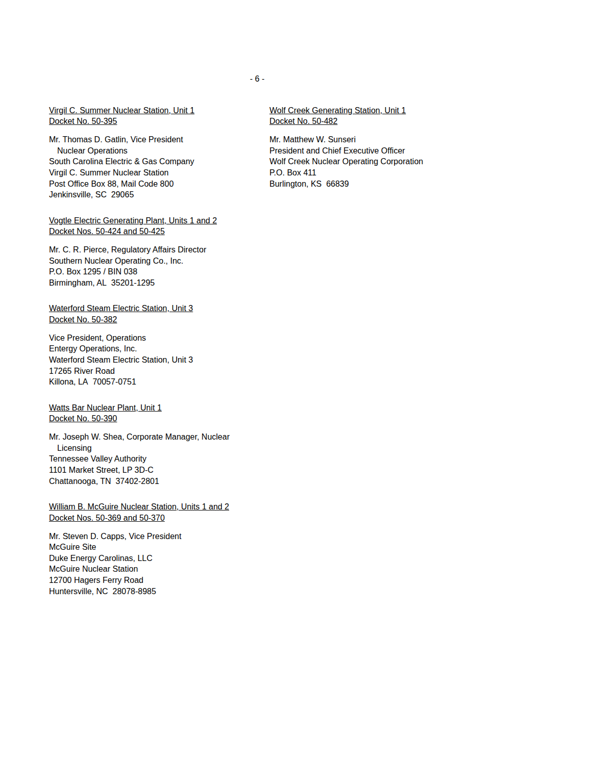- 6 -
Virgil C. Summer Nuclear Station, Unit 1
Docket No. 50-395
Mr. Thomas D. Gatlin, Vice President
Nuclear Operations
South Carolina Electric & Gas Company
Virgil C. Summer Nuclear Station
Post Office Box 88, Mail Code 800
Jenkinsville, SC 29065
Vogtle Electric Generating Plant, Units 1 and 2
Docket Nos. 50-424 and 50-425
Mr. C. R. Pierce, Regulatory Affairs Director
Southern Nuclear Operating Co., Inc.
P.O. Box 1295 / BIN 038
Birmingham, AL 35201-1295
Waterford Steam Electric Station, Unit 3
Docket No. 50-382
Vice President, Operations
Entergy Operations, Inc.
Waterford Steam Electric Station, Unit 3
17265 River Road
Killona, LA 70057-0751
Watts Bar Nuclear Plant, Unit 1
Docket No. 50-390
Mr. Joseph W. Shea, Corporate Manager, Nuclear
Licensing
Tennessee Valley Authority
1101 Market Street, LP 3D-C
Chattanooga, TN 37402-2801
William B. McGuire Nuclear Station, Units 1 and 2
Docket Nos. 50-369 and 50-370
Mr. Steven D. Capps, Vice President
McGuire Site
Duke Energy Carolinas, LLC
McGuire Nuclear Station
12700 Hagers Ferry Road
Huntersville, NC 28078-8985
Wolf Creek Generating Station, Unit 1
Docket No. 50-482
Mr. Matthew W. Sunseri
President and Chief Executive Officer
Wolf Creek Nuclear Operating Corporation
P.O. Box 411
Burlington, KS 66839